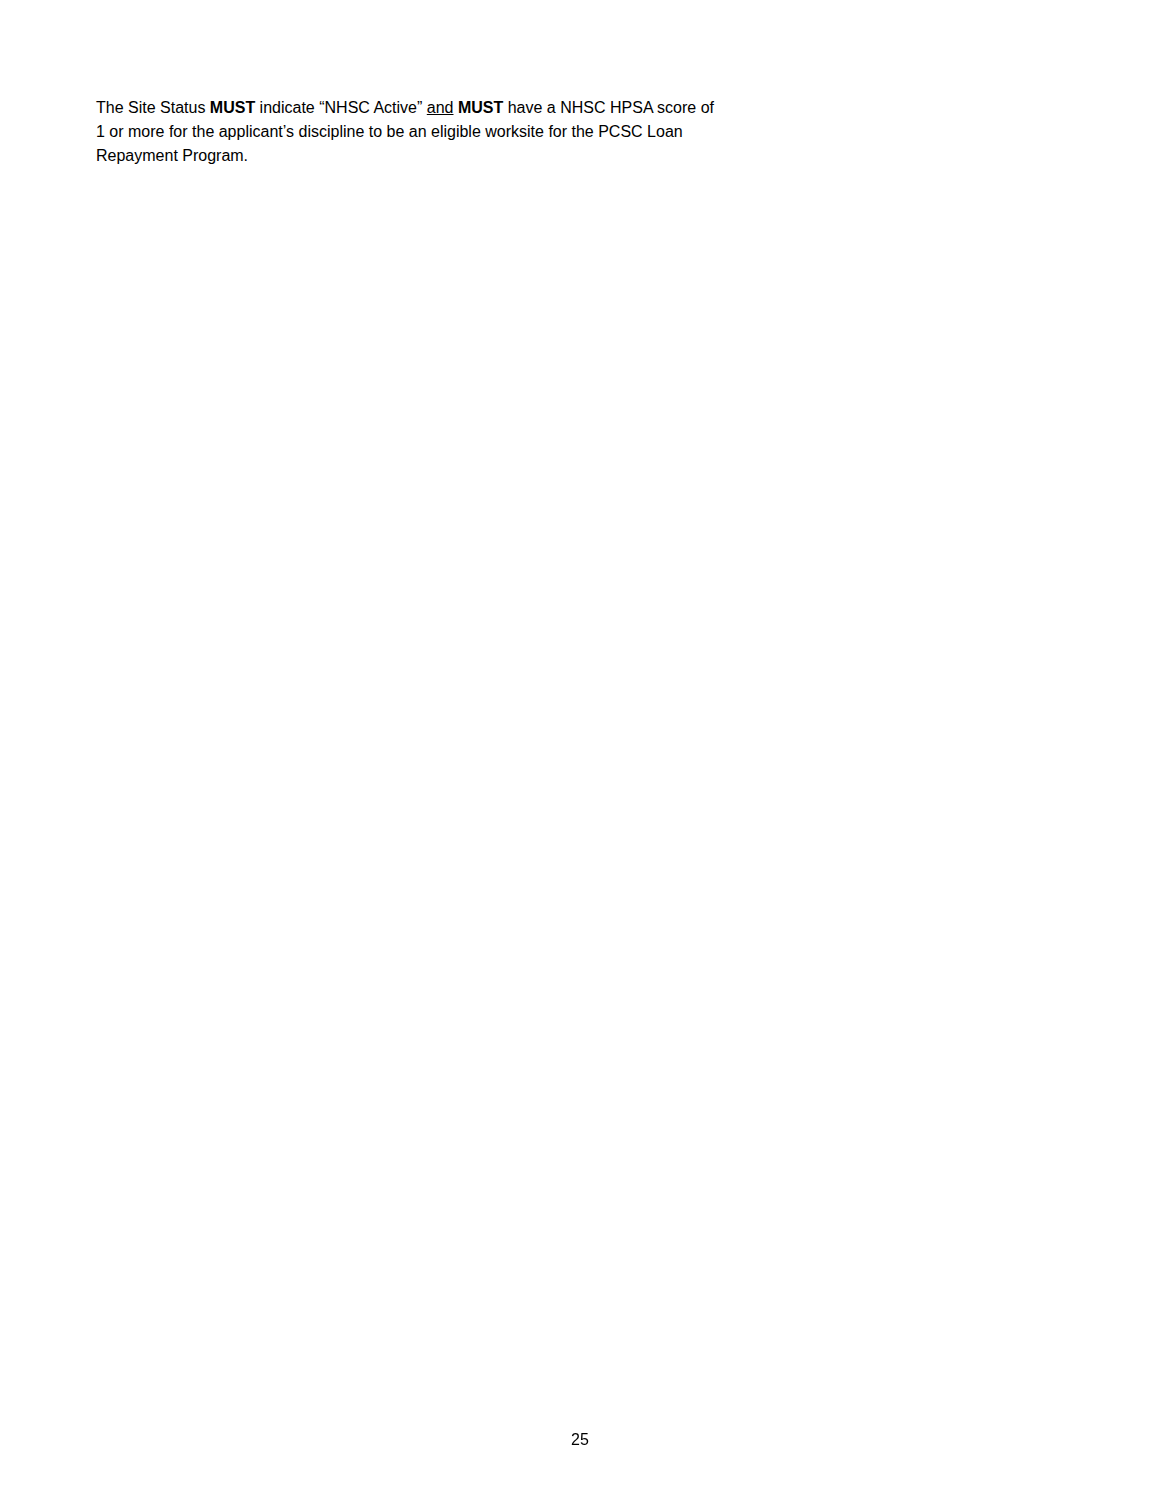The Site Status MUST indicate “NHSC Active” and MUST have a NHSC HPSA score of 1 or more for the applicant’s discipline to be an eligible worksite for the PCSC Loan Repayment Program.
25